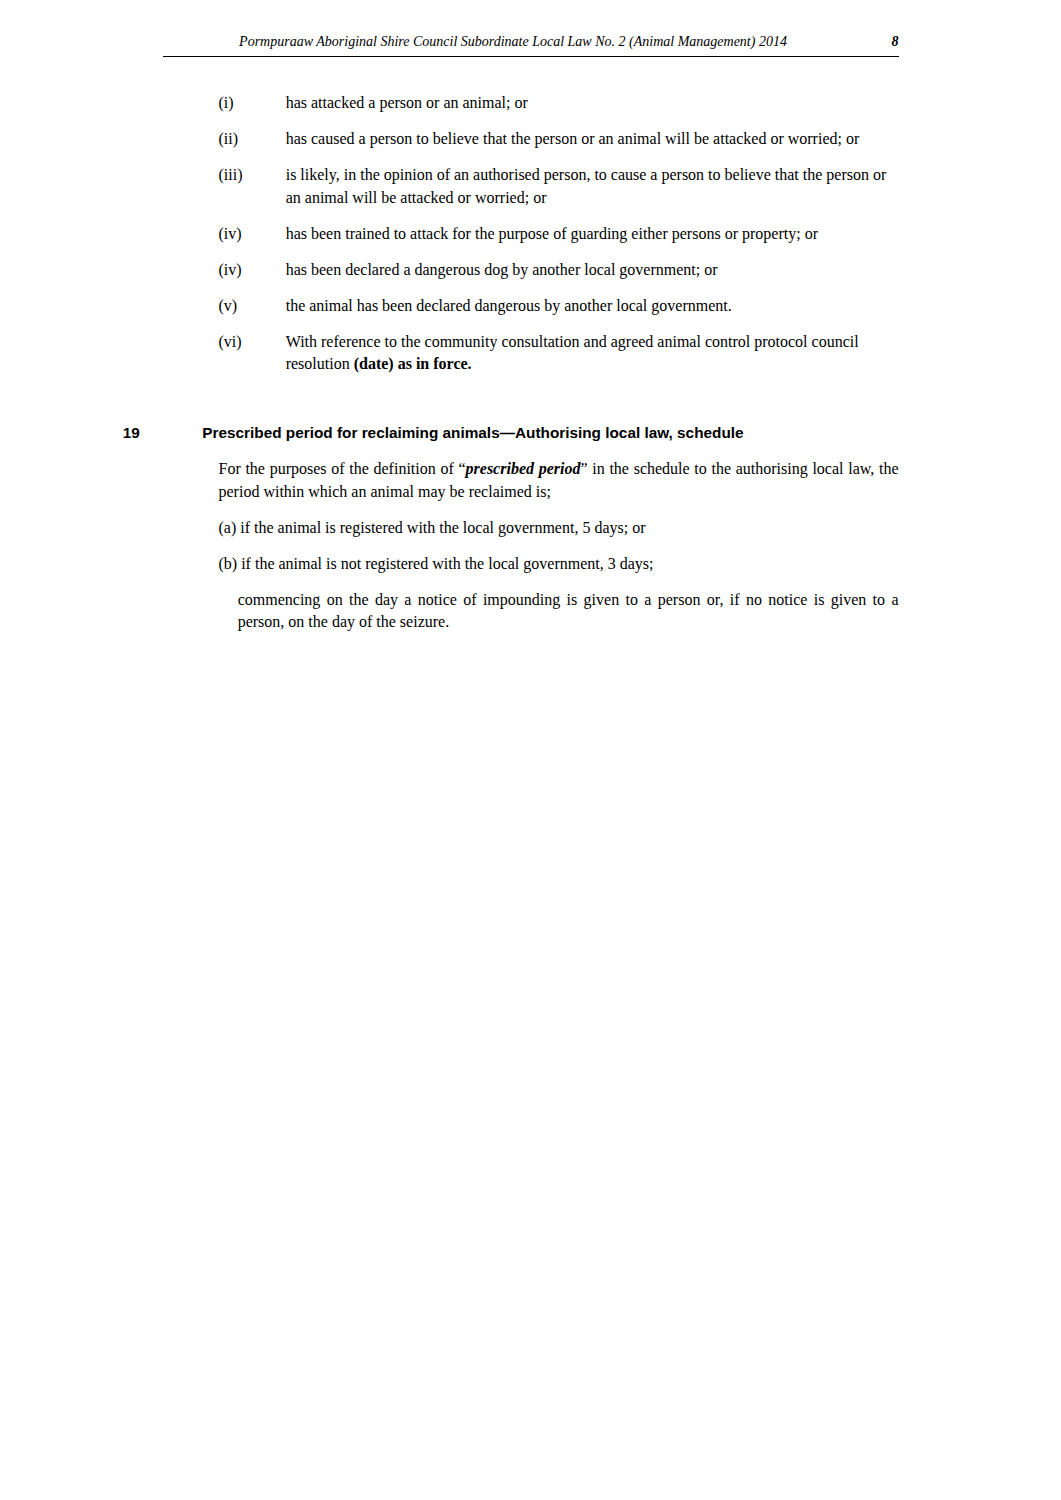Pormpuraaw Aboriginal Shire Council Subordinate Local Law No. 2 (Animal Management) 2014 8
(i) has attacked a person or an animal; or
(ii) has caused a person to believe that the person or an animal will be attacked or worried; or
(iii) is likely, in the opinion of an authorised person, to cause a person to believe that the person or an animal will be attacked or worried; or
(iv) has been trained to attack for the purpose of guarding either persons or property; or
(iv) has been declared a dangerous dog by another local government; or
(v) the animal has been declared dangerous by another local government.
(vi) With reference to the community consultation and agreed animal control protocol council resolution (date) as in force.
19 Prescribed period for reclaiming animals—Authorising local law, schedule
For the purposes of the definition of “prescribed period” in the schedule to the authorising local law, the period within which an animal may be reclaimed is;
(a) if the animal is registered with the local government, 5 days; or
(b) if the animal is not registered with the local government, 3 days;
commencing on the day a notice of impounding is given to a person or, if no notice is given to a person, on the day of the seizure.